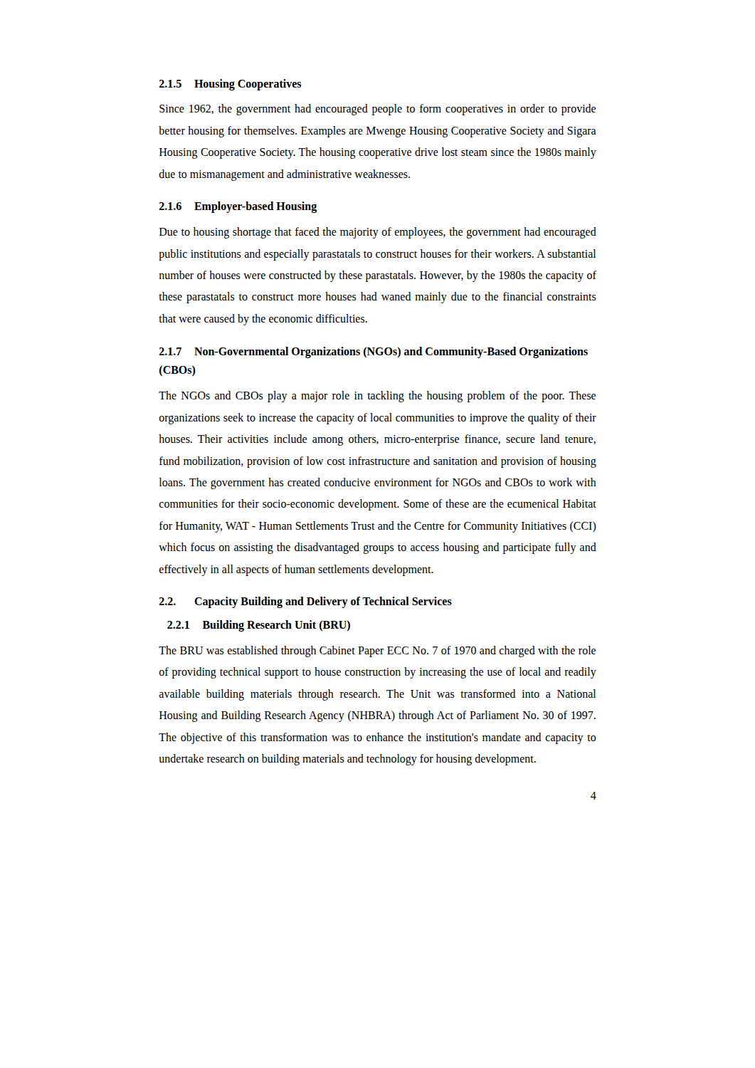2.1.5 Housing Cooperatives
Since 1962, the government had encouraged people to form cooperatives in order to provide better housing for themselves. Examples are Mwenge Housing Cooperative Society and Sigara Housing Cooperative Society. The housing cooperative drive lost steam since the 1980s mainly due to mismanagement and administrative weaknesses.
2.1.6 Employer-based Housing
Due to housing shortage that faced the majority of employees, the government had encouraged public institutions and especially parastatals to construct houses for their workers. A substantial number of houses were constructed by these parastatals. However, by the 1980s the capacity of these parastatals to construct more houses had waned mainly due to the financial constraints that were caused by the economic difficulties.
2.1.7 Non-Governmental Organizations (NGOs) and Community-Based Organizations (CBOs)
The NGOs and CBOs play a major role in tackling the housing problem of the poor. These organizations seek to increase the capacity of local communities to improve the quality of their houses. Their activities include among others, micro-enterprise finance, secure land tenure, fund mobilization, provision of low cost infrastructure and sanitation and provision of housing loans. The government has created conducive environment for NGOs and CBOs to work with communities for their socio-economic development. Some of these are the ecumenical Habitat for Humanity, WAT - Human Settlements Trust and the Centre for Community Initiatives (CCI) which focus on assisting the disadvantaged groups to access housing and participate fully and effectively in all aspects of human settlements development.
2.2. Capacity Building and Delivery of Technical Services
2.2.1 Building Research Unit (BRU)
The BRU was established through Cabinet Paper ECC No. 7 of 1970 and charged with the role of providing technical support to house construction by increasing the use of local and readily available building materials through research. The Unit was transformed into a National Housing and Building Research Agency (NHBRA) through Act of Parliament No. 30 of 1997. The objective of this transformation was to enhance the institution's mandate and capacity to undertake research on building materials and technology for housing development.
4